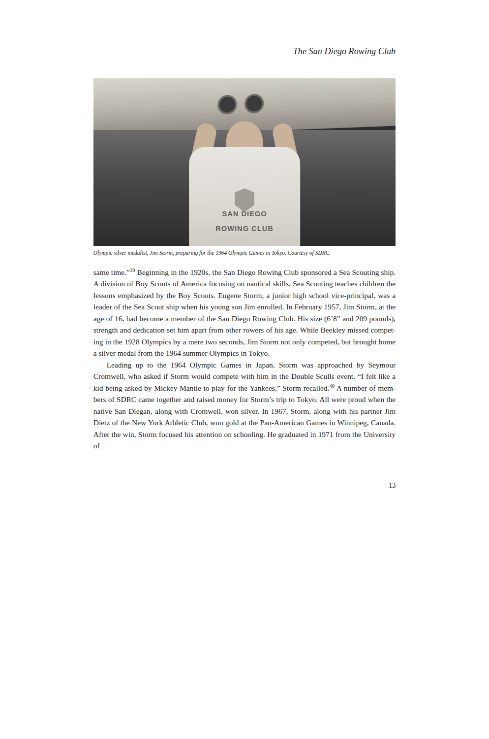The San Diego Rowing Club
SAN DIEGO ROWING CLUB
Olympic silver medalist, Jim Storm, preparing for the 1964 Olympic Games in Tokyo. Courtesy of SDRC.
same time.”39 Beginning in the 1920s, the San Diego Rowing Club sponsored a Sea Scouting ship. A division of Boy Scouts of America focusing on nautical skills, Sea Scouting teaches children the lessons emphasized by the Boy Scouts. Eugene Storm, a junior high school vice-principal, was a leader of the Sea Scout ship when his young son Jim enrolled. In February 1957, Jim Storm, at the age of 16, had become a member of the San Diego Rowing Club. His size (6’8” and 209 pounds), strength and dedication set him apart from other rowers of his age. While Beekley missed competing in the 1928 Olympics by a mere two seconds, Jim Storm not only competed, but brought home a silver medal from the 1964 summer Olympics in Tokyo.
Leading up to the 1964 Olympic Games in Japan, Storm was approached by Seymour Cromwell, who asked if Storm would compete with him in the Double Sculls event. “I felt like a kid being asked by Mickey Mantle to play for the Yankees,” Storm recalled.40 A number of members of SDRC came together and raised money for Storm’s trip to Tokyo. All were proud when the native San Diegan, along with Cromwell, won silver. In 1967, Storm, along with his partner Jim Dietz of the New York Athletic Club, won gold at the Pan-American Games in Winnipeg, Canada. After the win, Storm focused his attention on schooling. He graduated in 1971 from the University of
13